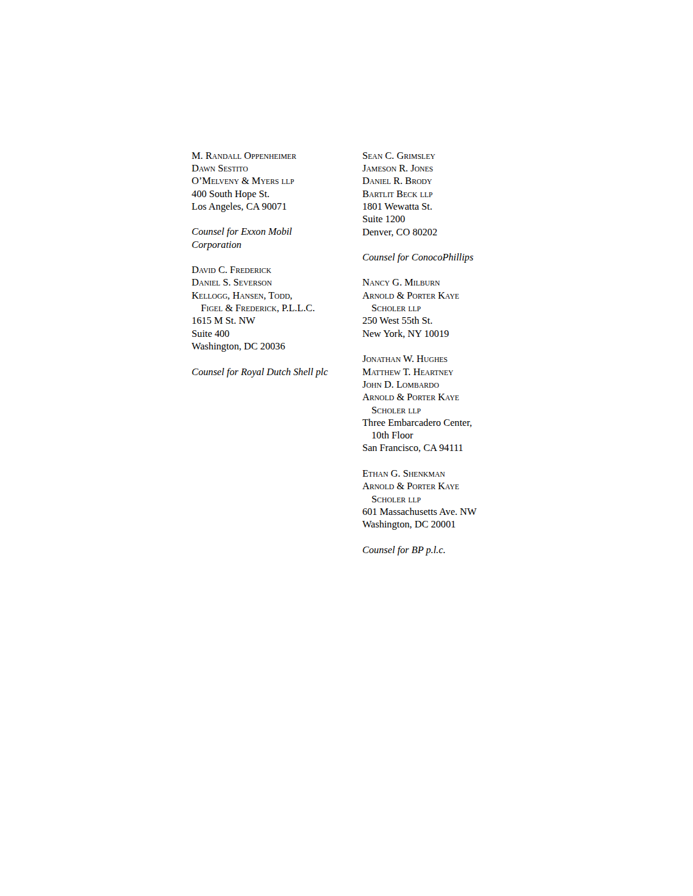M. Randall Oppenheimer
Dawn Sestito
O’Melveny & Myers llp
400 South Hope St.
Los Angeles, CA 90071
Counsel for Exxon Mobil Corporation
David C. Frederick
Daniel S. Severson
Kellogg, Hansen, Todd,
Figel & Frederick, P.L.L.C.
1615 M St. NW
Suite 400
Washington, DC 20036
Counsel for Royal Dutch Shell plc
Sean C. Grimsley
Jameson R. Jones
Daniel R. Brody
Bartlit Beck llp
1801 Wewatta St.
Suite 1200
Denver, CO 80202
Counsel for ConocoPhillips
Nancy G. Milburn
Arnold & Porter Kaye
Scholer llp
250 West 55th St.
New York, NY 10019
Jonathan W. Hughes
Matthew T. Heartney
John D. Lombardo
Arnold & Porter Kaye
Scholer llp
Three Embarcadero Center,
10th Floor
San Francisco, CA 94111
Ethan G. Shenkman
Arnold & Porter Kaye
Scholer llp
601 Massachusetts Ave. NW
Washington, DC 20001
Counsel for BP p.l.c.